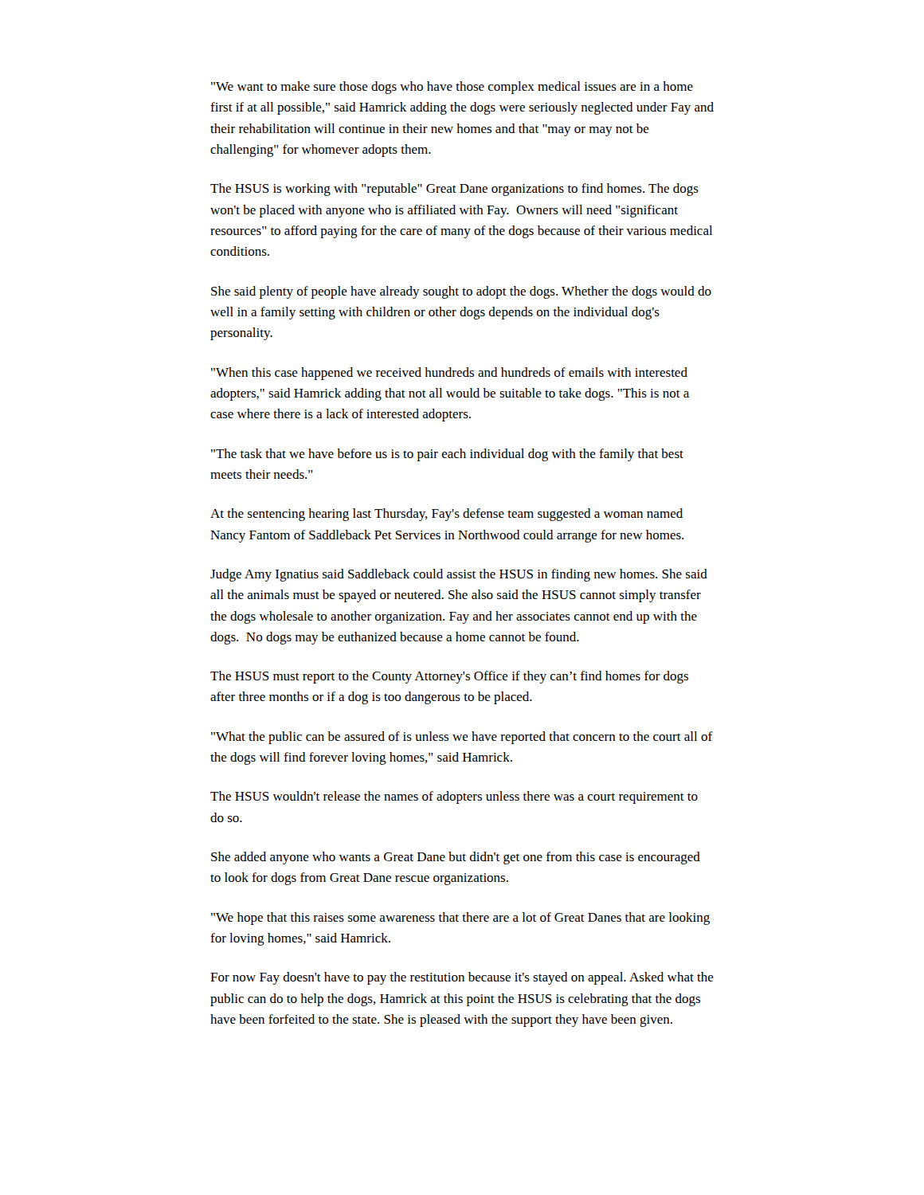"We want to make sure those dogs who have those complex medical issues are in a home first if at all possible," said Hamrick adding the dogs were seriously neglected under Fay and their rehabilitation will continue in their new homes and that "may or may not be challenging" for whomever adopts them.
The HSUS is working with "reputable" Great Dane organizations to find homes. The dogs won't be placed with anyone who is affiliated with Fay. Owners will need "significant resources" to afford paying for the care of many of the dogs because of their various medical conditions.
She said plenty of people have already sought to adopt the dogs. Whether the dogs would do well in a family setting with children or other dogs depends on the individual dog's personality.
"When this case happened we received hundreds and hundreds of emails with interested adopters," said Hamrick adding that not all would be suitable to take dogs. "This is not a case where there is a lack of interested adopters.
"The task that we have before us is to pair each individual dog with the family that best meets their needs."
At the sentencing hearing last Thursday, Fay's defense team suggested a woman named Nancy Fantom of Saddleback Pet Services in Northwood could arrange for new homes.
Judge Amy Ignatius said Saddleback could assist the HSUS in finding new homes. She said all the animals must be spayed or neutered. She also said the HSUS cannot simply transfer the dogs wholesale to another organization. Fay and her associates cannot end up with the dogs. No dogs may be euthanized because a home cannot be found.
The HSUS must report to the County Attorney's Office if they can’t find homes for dogs after three months or if a dog is too dangerous to be placed.
"What the public can be assured of is unless we have reported that concern to the court all of the dogs will find forever loving homes," said Hamrick.
The HSUS wouldn't release the names of adopters unless there was a court requirement to do so.
She added anyone who wants a Great Dane but didn't get one from this case is encouraged to look for dogs from Great Dane rescue organizations.
"We hope that this raises some awareness that there are a lot of Great Danes that are looking for loving homes," said Hamrick.
For now Fay doesn't have to pay the restitution because it's stayed on appeal. Asked what the public can do to help the dogs, Hamrick at this point the HSUS is celebrating that the dogs have been forfeited to the state. She is pleased with the support they have been given.